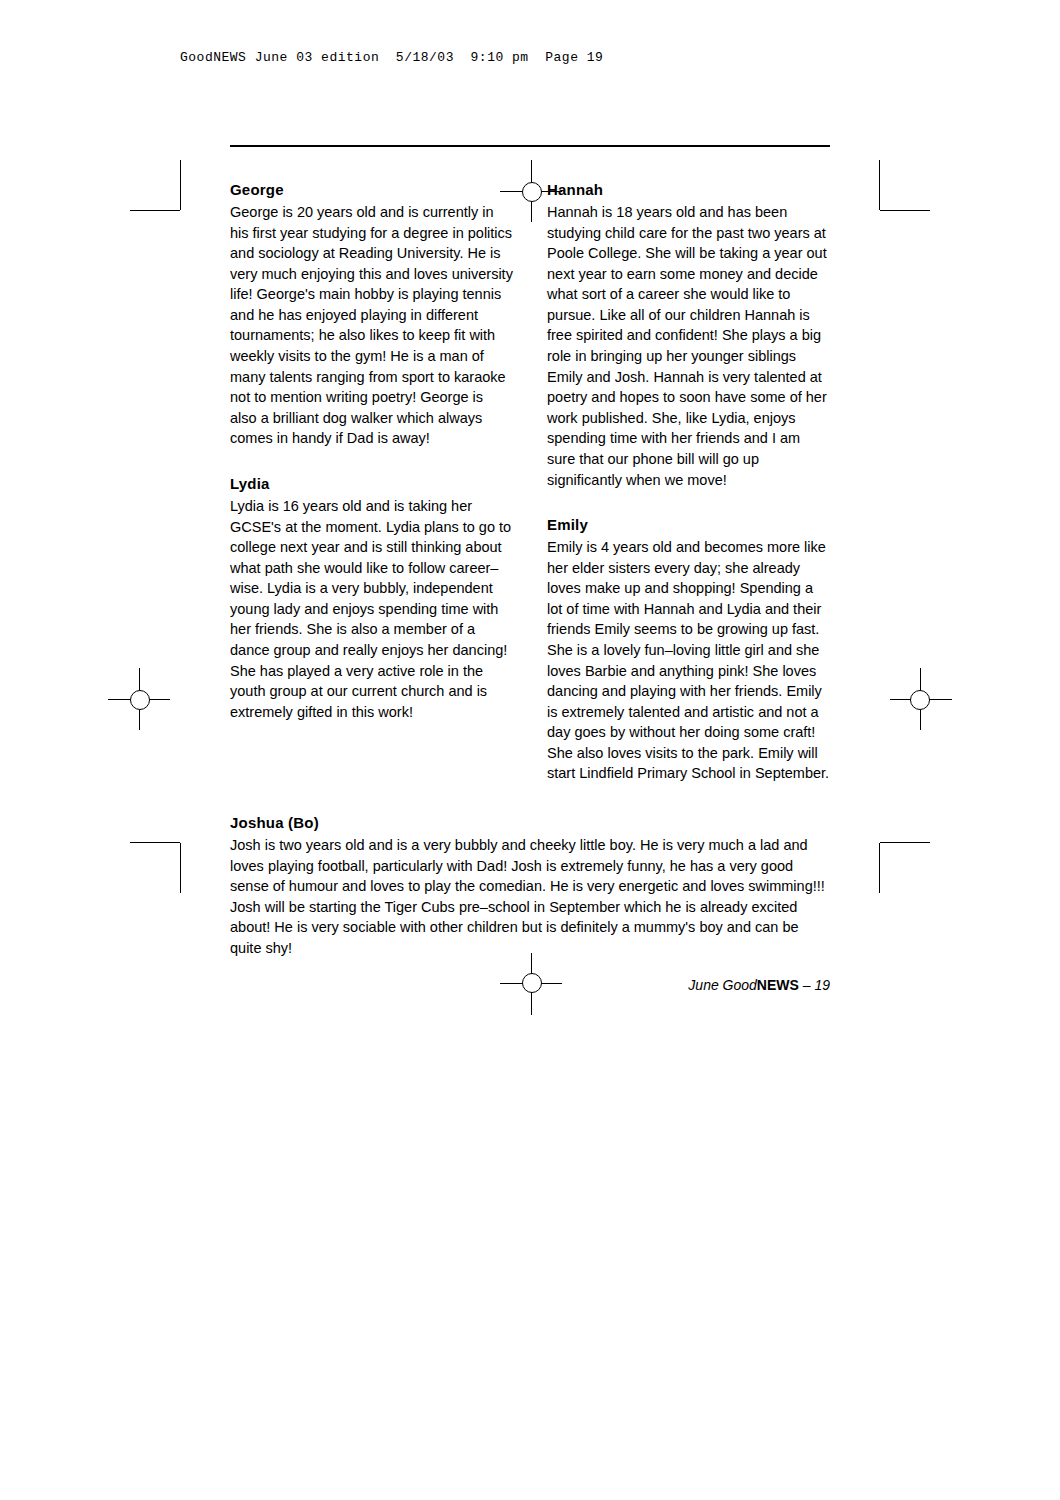GoodNEWS June 03 edition 5/18/03 9:10 pm Page 19
George
George is 20 years old and is currently in his first year studying for a degree in politics and sociology at Reading University. He is very much enjoying this and loves university life! George's main hobby is playing tennis and he has enjoyed playing in different tournaments; he also likes to keep fit with weekly visits to the gym! He is a man of many talents ranging from sport to karaoke not to mention writing poetry! George is also a brilliant dog walker which always comes in handy if Dad is away!
Lydia
Lydia is 16 years old and is taking her GCSE's at the moment. Lydia plans to go to college next year and is still thinking about what path she would like to follow career–wise. Lydia is a very bubbly, independent young lady and enjoys spending time with her friends. She is also a member of a dance group and really enjoys her dancing! She has played a very active role in the youth group at our current church and is extremely gifted in this work!
Hannah
Hannah is 18 years old and has been studying child care for the past two years at Poole College. She will be taking a year out next year to earn some money and decide what sort of a career she would like to pursue. Like all of our children Hannah is free spirited and confident! She plays a big role in bringing up her younger siblings Emily and Josh. Hannah is very talented at poetry and hopes to soon have some of her work published. She, like Lydia, enjoys spending time with her friends and I am sure that our phone bill will go up significantly when we move!
Emily
Emily is 4 years old and becomes more like her elder sisters every day; she already loves make up and shopping! Spending a lot of time with Hannah and Lydia and their friends Emily seems to be growing up fast. She is a lovely fun–loving little girl and she loves Barbie and anything pink! She loves dancing and playing with her friends. Emily is extremely talented and artistic and not a day goes by without her doing some craft! She also loves visits to the park. Emily will start Lindfield Primary School in September.
Joshua (Bo)
Josh is two years old and is a very bubbly and cheeky little boy. He is very much a lad and loves playing football, particularly with Dad! Josh is extremely funny, he has a very good sense of humour and loves to play the comedian. He is very energetic and loves swimming!!! Josh will be starting the Tiger Cubs pre–school in September which he is already excited about! He is very sociable with other children but is definitely a mummy's boy and can be quite shy!
June GoodNEWS – 19